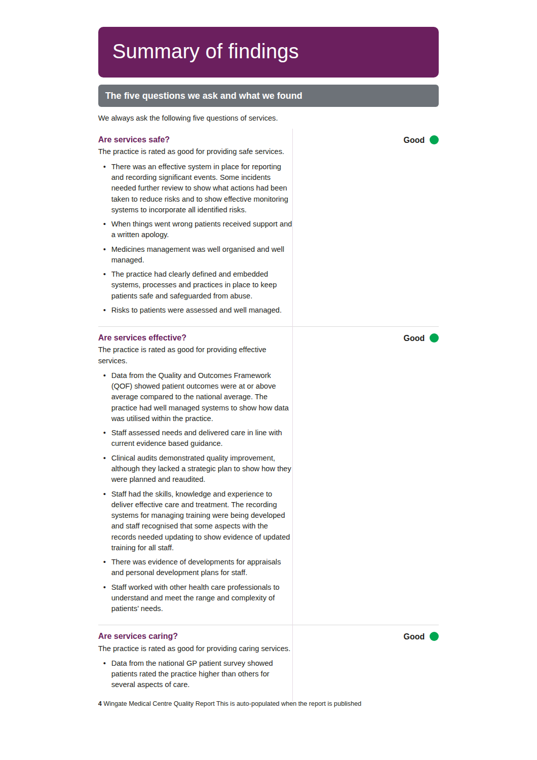Summary of findings
The five questions we ask and what we found
We always ask the following five questions of services.
| Are services safe? The practice is rated as good for providing safe services. There was an effective system in place for reporting and recording significant events. Some incidents needed further review to show what actions had been taken to reduce risks and to show effective monitoring systems to incorporate all identified risks. When things went wrong patients received support and a written apology. Medicines management was well organised and well managed. The practice had clearly defined and embedded systems, processes and practices in place to keep patients safe and safeguarded from abuse. Risks to patients were assessed and well managed. | | Good |
| Are services effective? The practice is rated as good for providing effective services. Data from the Quality and Outcomes Framework (QOF) showed patient outcomes were at or above average compared to the national average. The practice had well managed systems to show how data was utilised within the practice. Staff assessed needs and delivered care in line with current evidence based guidance. Clinical audits demonstrated quality improvement, although they lacked a strategic plan to show how they were planned and reaudited. Staff had the skills, knowledge and experience to deliver effective care and treatment. The recording systems for managing training were being developed and staff recognised that some aspects with the records needed updating to show evidence of updated training for all staff. There was evidence of developments for appraisals and personal development plans for staff. Staff worked with other health care professionals to understand and meet the range and complexity of patients’ needs. | | Good |
| Are services caring? The practice is rated as good for providing caring services. Data from the national GP patient survey showed patients rated the practice higher than others for several aspects of care. | | Good |
4 Wingate Medical Centre Quality Report This is auto-populated when the report is published